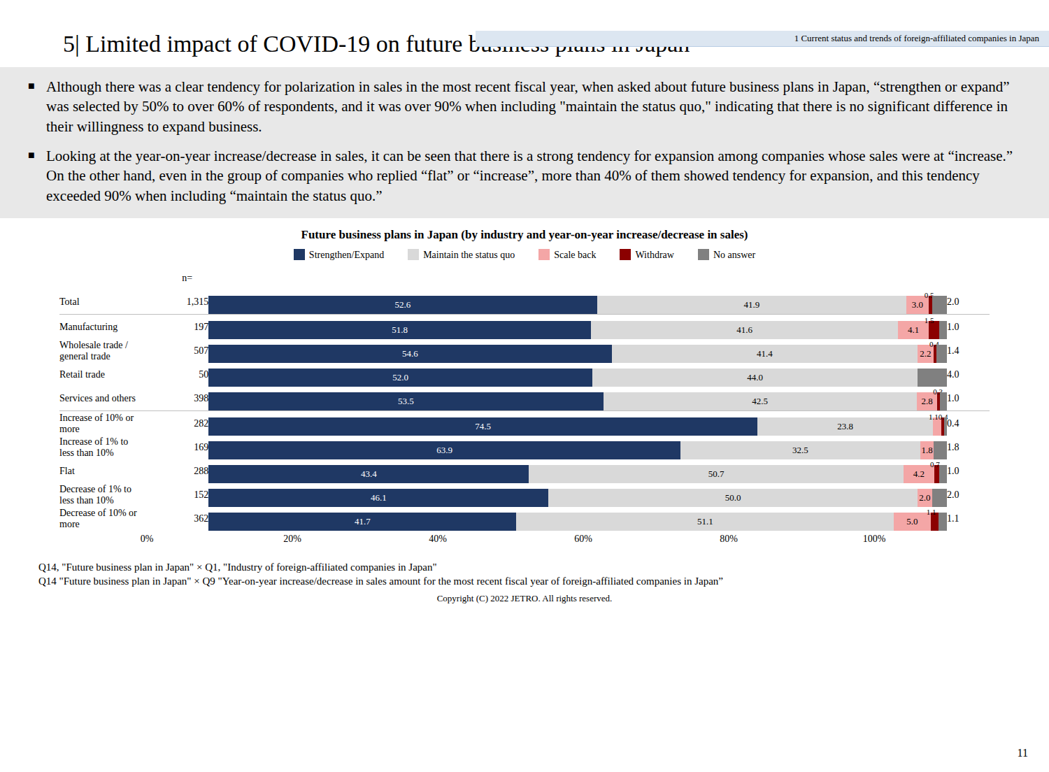1 Current status and trends of foreign-affiliated companies in Japan
5| Limited impact of COVID-19 on future business plans in Japan
■
Although there was a clear tendency for polarization in sales in the most recent fiscal year, when asked about future business plans in Japan, “strengthen or expand” was selected by 50% to over 60% of respondents, and it was over 90% when including "maintain the status quo," indicating that there is no significant difference in their willingness to expand business.
■
Looking at the year-on-year increase/decrease in sales, it can be seen that there is a strong tendency for expansion among companies whose sales were at “increase.” On the other hand, even in the group of companies who replied “flat” or “increase”, more than 40% of them showed tendency for expansion, and this tendency exceeded 90% when including “maintain the status quo.”
Future business plans in Japan (by industry and year-on-year increase/decrease in sales)
Strengthen/Expand
Maintain the status quo
Scale back
Withdraw
No answer
| | n= | | |
| Total | 1,315 | 52.6 41.9 3.0 0.5 | 2.0 |
| Manufacturing | 197 | 51.8 41.6 4.1 1.5 | 1.0 |
| Wholesale trade / general trade | 507 | 54.6 41.4 2.2 0.4 | 1.4 |
| Retail trade | 50 | 52.0 44.0 | 4.0 |
| Services and others | 398 | 53.5 42.5 2.8 0.3 | 1.0 |
| Increase of 10% or more | 282 | 74.5 23.8 1.1 0.4 | 0.4 |
| Increase of 1% to less than 10% | 169 | 63.9 32.5 1.8 | 1.8 |
| Flat | 288 | 43.4 50.7 4.2 0.7 | 1.0 |
| Decrease of 1% to less than 10% | 152 | 46.1 50.0 2.0 | 2.0 |
| Decrease of 10% or more | 362 | 41.7 51.1 5.0 1.1 | 1.1 |
0% 20% 40% 60% 80% 100%
Q14, "Future business plan in Japan" × Q1, "Industry of foreign-affiliated companies in Japan"
Q14 "Future business plan in Japan" × Q9 "Year-on-year increase/decrease in sales amount for the most recent fiscal year of foreign-affiliated companies in Japan”
Copyright (C) 2022 JETRO. All rights reserved.
11